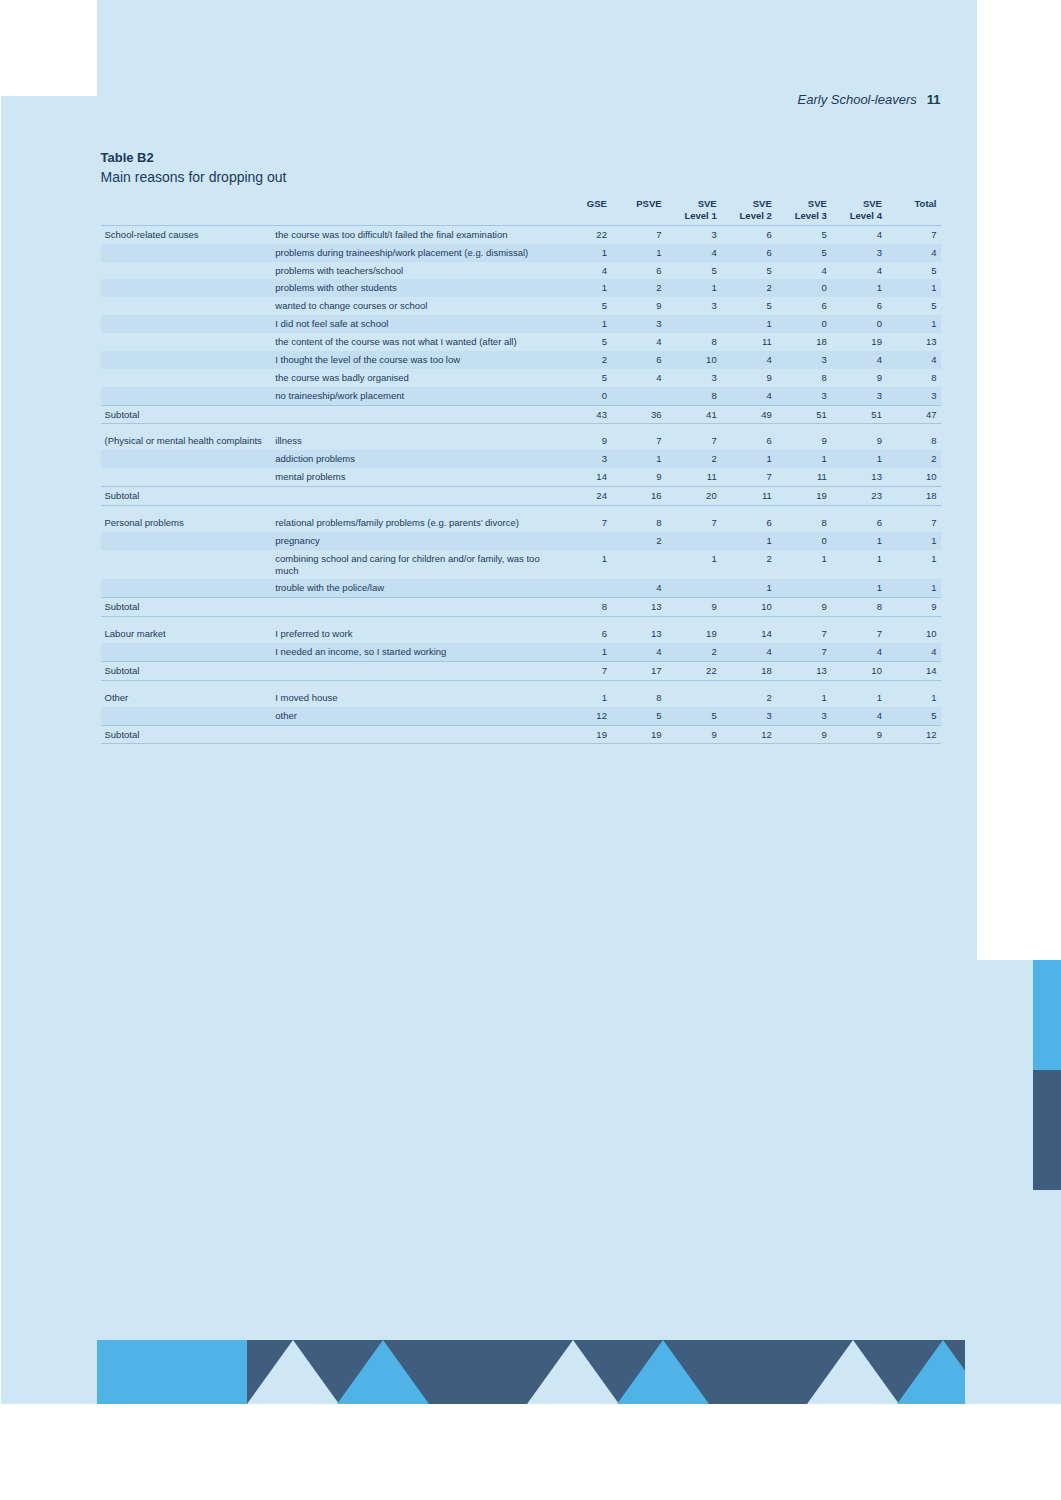Early School-leavers 11
Table B2
Main reasons for dropping out
| | | GSE | PSVE | SVE Level 1 | SVE Level 2 | SVE Level 3 | SVE Level 4 | Total |
| --- | --- | --- | --- | --- | --- | --- | --- | --- |
| School-related causes | the course was too difficult/I failed the final examination | 22 | 7 | 3 | 6 | 5 | 4 | 7 |
| | problems during traineeship/work placement (e.g. dismissal) | 1 | 1 | 4 | 6 | 5 | 3 | 4 |
| | problems with teachers/school | 4 | 6 | 5 | 5 | 4 | 4 | 5 |
| | problems with other students | 1 | 2 | 1 | 2 | 0 | 1 | 1 |
| | wanted to change courses or school | 5 | 9 | 3 | 5 | 6 | 6 | 5 |
| | I did not feel safe at school | 1 | 3 | | 1 | 0 | 0 | 1 |
| | the content of the course was not what I wanted (after all) | 5 | 4 | 8 | 11 | 18 | 19 | 13 |
| | I thought the level of the course was too low | 2 | 6 | 10 | 4 | 3 | 4 | 4 |
| | the course was badly organised | 5 | 4 | 3 | 9 | 8 | 9 | 8 |
| | no traineeship/work placement | 0 | | 8 | 4 | 3 | 3 | 3 |
| Subtotal | | 43 | 36 | 41 | 49 | 51 | 51 | 47 |
| (Physical or mental health complaints | illness | 9 | 7 | 7 | 6 | 9 | 9 | 8 |
| | addiction problems | 3 | 1 | 2 | 1 | 1 | 1 | 2 |
| | mental problems | 14 | 9 | 11 | 7 | 11 | 13 | 10 |
| Subtotal | | 24 | 16 | 20 | 11 | 19 | 23 | 18 |
| Personal problems | relational problems/family problems (e.g. parents’ divorce) | 7 | 8 | 7 | 6 | 8 | 6 | 7 |
| | pregnancy | | 2 | | 1 | 0 | 1 | 1 |
| | combining school and caring for children and/or family, was too much | 1 | | 1 | 2 | 1 | 1 | 1 |
| | trouble with the police/law | | 4 | | 1 | | 1 | 1 |
| Subtotal | | 8 | 13 | 9 | 10 | 9 | 8 | 9 |
| Labour market | I preferred to work | 6 | 13 | 19 | 14 | 7 | 7 | 10 |
| | I needed an income, so I started working | 1 | 4 | 2 | 4 | 7 | 4 | 4 |
| Subtotal | | 7 | 17 | 22 | 18 | 13 | 10 | 14 |
| Other | I moved house | 1 | 8 | | 2 | 1 | 1 | 1 |
| | other | 12 | 5 | 5 | 3 | 3 | 4 | 5 |
| Subtotal | | 19 | 19 | 9 | 12 | 9 | 9 | 12 |